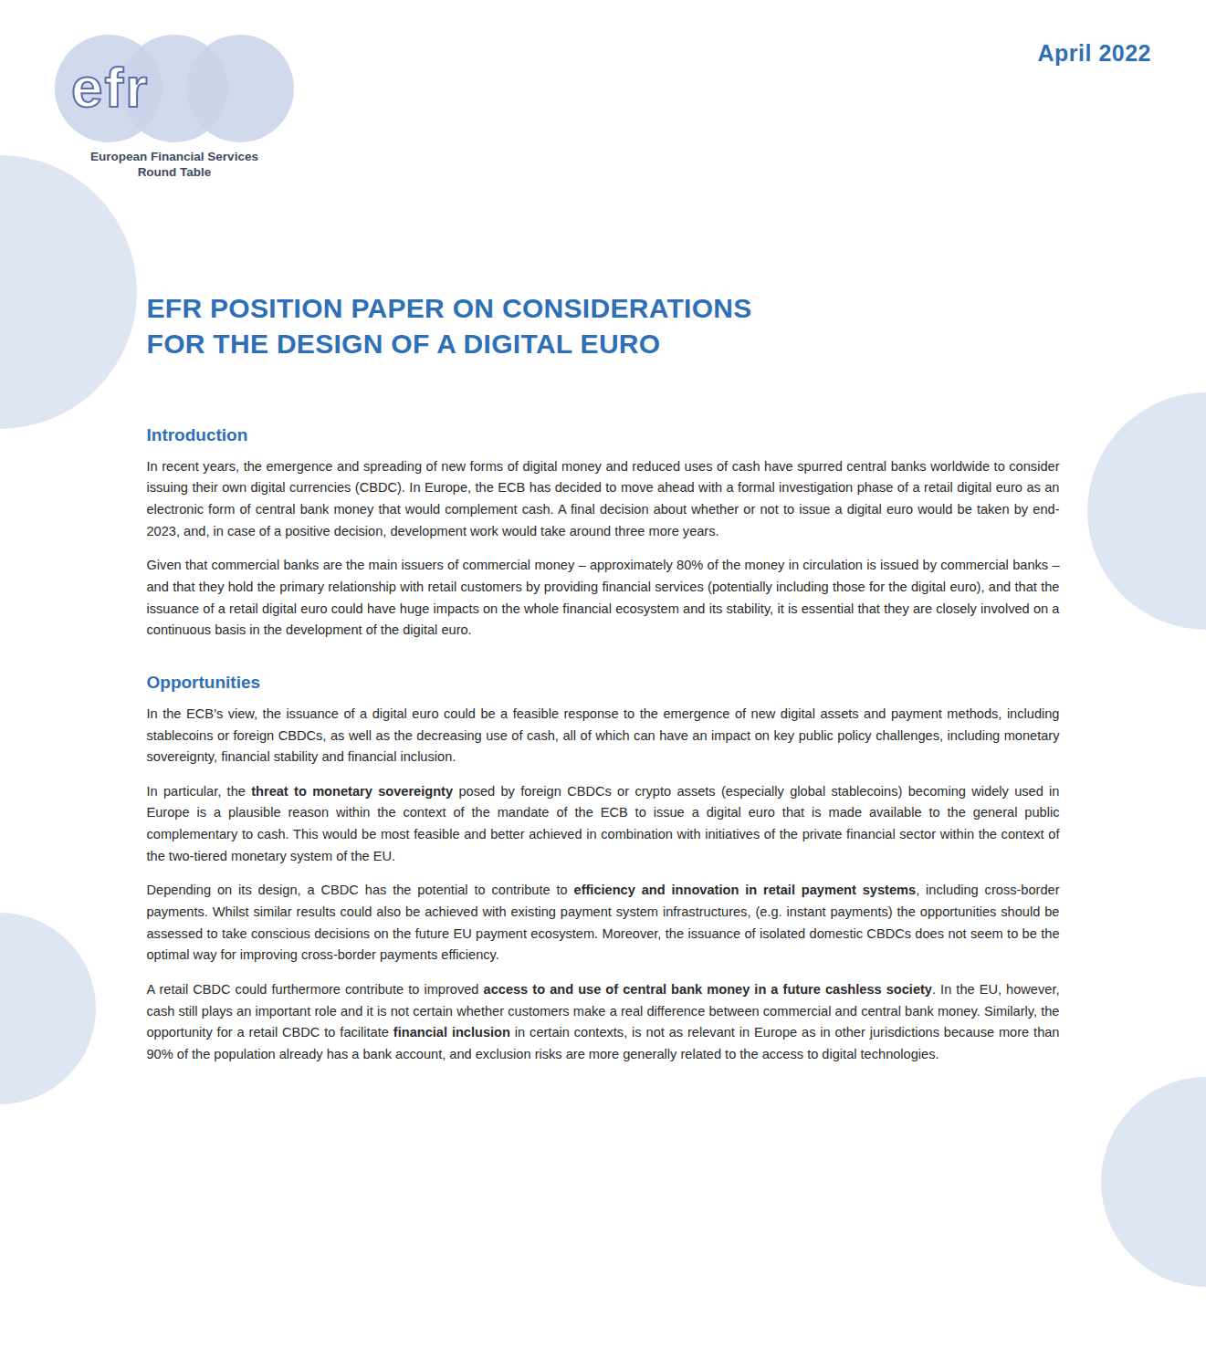efr
European Financial Services
Round Table
April 2022
EFR Position Paper on Considerations
for the Design of a Digital Euro
Introduction
In recent years, the emergence and spreading of new forms of digital money and reduced uses of cash have spurred central banks worldwide to consider issuing their own digital currencies (CBDC). In Europe, the ECB has decided to move ahead with a formal investigation phase of a retail digital euro as an electronic form of central bank money that would complement cash. A final decision about whether or not to issue a digital euro would be taken by end-2023, and, in case of a positive decision, development work would take around three more years.
Given that commercial banks are the main issuers of commercial money – approximately 80% of the money in circulation is issued by commercial banks – and that they hold the primary relationship with retail customers by providing financial services (potentially including those for the digital euro), and that the issuance of a retail digital euro could have huge impacts on the whole financial ecosystem and its stability, it is essential that they are closely involved on a continuous basis in the development of the digital euro.
Opportunities
In the ECB’s view, the issuance of a digital euro could be a feasible response to the emergence of new digital assets and payment methods, including stablecoins or foreign CBDCs, as well as the decreasing use of cash, all of which can have an impact on key public policy challenges, including monetary sovereignty, financial stability and financial inclusion.
In particular, the threat to monetary sovereignty posed by foreign CBDCs or crypto assets (especially global stablecoins) becoming widely used in Europe is a plausible reason within the context of the mandate of the ECB to issue a digital euro that is made available to the general public complementary to cash. This would be most feasible and better achieved in combination with initiatives of the private financial sector within the context of the two-tiered monetary system of the EU.
Depending on its design, a CBDC has the potential to contribute to efficiency and innovation in retail payment systems, including cross-border payments. Whilst similar results could also be achieved with existing payment system infrastructures, (e.g. instant payments) the opportunities should be assessed to take conscious decisions on the future EU payment ecosystem. Moreover, the issuance of isolated domestic CBDCs does not seem to be the optimal way for improving cross-border payments efficiency.
A retail CBDC could furthermore contribute to improved access to and use of central bank money in a future cashless society. In the EU, however, cash still plays an important role and it is not certain whether customers make a real difference between commercial and central bank money. Similarly, the opportunity for a retail CBDC to facilitate financial inclusion in certain contexts, is not as relevant in Europe as in other jurisdictions because more than 90% of the population already has a bank account, and exclusion risks are more generally related to the access to digital technologies.